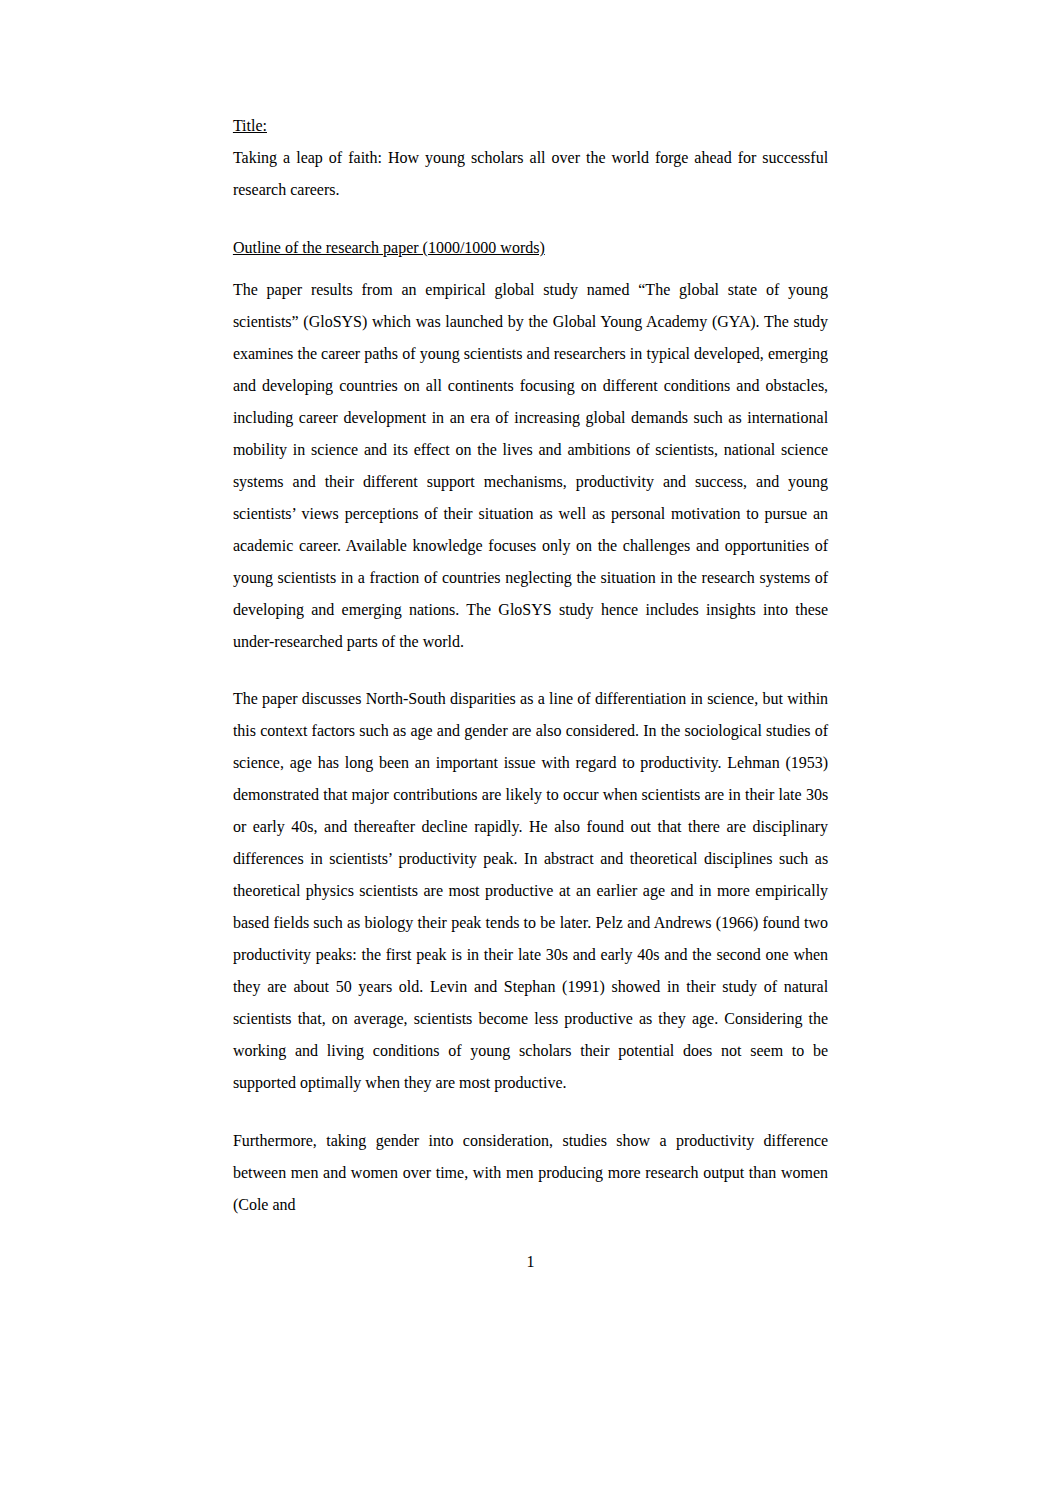Title:
Taking a leap of faith: How young scholars all over the world forge ahead for successful research careers.
Outline of the research paper (1000/1000 words)
The paper results from an empirical global study named “The global state of young scientists” (GloSYS) which was launched by the Global Young Academy (GYA). The study examines the career paths of young scientists and researchers in typical developed, emerging and developing countries on all continents focusing on different conditions and obstacles, including career development in an era of increasing global demands such as international mobility in science and its effect on the lives and ambitions of scientists, national science systems and their different support mechanisms, productivity and success, and young scientists’ views perceptions of their situation as well as personal motivation to pursue an academic career. Available knowledge focuses only on the challenges and opportunities of young scientists in a fraction of countries neglecting the situation in the research systems of developing and emerging nations. The GloSYS study hence includes insights into these under-researched parts of the world.
The paper discusses North-South disparities as a line of differentiation in science, but within this context factors such as age and gender are also considered. In the sociological studies of science, age has long been an important issue with regard to productivity. Lehman (1953) demonstrated that major contributions are likely to occur when scientists are in their late 30s or early 40s, and thereafter decline rapidly. He also found out that there are disciplinary differences in scientists’ productivity peak. In abstract and theoretical disciplines such as theoretical physics scientists are most productive at an earlier age and in more empirically based fields such as biology their peak tends to be later. Pelz and Andrews (1966) found two productivity peaks: the first peak is in their late 30s and early 40s and the second one when they are about 50 years old. Levin and Stephan (1991) showed in their study of natural scientists that, on average, scientists become less productive as they age. Considering the working and living conditions of young scholars their potential does not seem to be supported optimally when they are most productive.
Furthermore, taking gender into consideration, studies show a productivity difference between men and women over time, with men producing more research output than women (Cole and
1